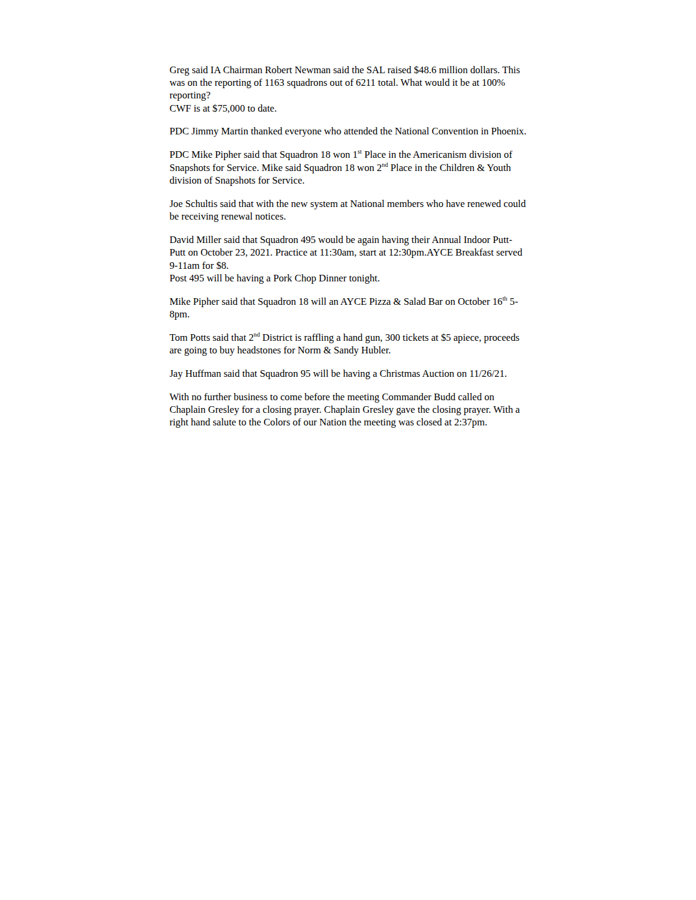Greg said IA Chairman Robert Newman said the SAL raised $48.6 million dollars. This was on the reporting of 1163 squadrons out of 6211 total. What would it be at 100% reporting?
CWF is at $75,000 to date.
PDC Jimmy Martin thanked everyone who attended the National Convention in Phoenix.
PDC Mike Pipher said that Squadron 18 won 1st Place in the Americanism division of Snapshots for Service. Mike said Squadron 18 won 2nd Place in the Children & Youth division of Snapshots for Service.
Joe Schultis said that with the new system at National members who have renewed could be receiving renewal notices.
David Miller said that Squadron 495 would be again having their Annual Indoor Putt-Putt on October 23, 2021. Practice at 11:30am, start at 12:30pm.AYCE Breakfast served 9-11am for $8.
Post 495 will be having a Pork Chop Dinner tonight.
Mike Pipher said that Squadron 18 will an AYCE Pizza & Salad Bar on October 16th 5-8pm.
Tom Potts said that 2nd District is raffling a hand gun, 300 tickets at $5 apiece, proceeds are going to buy headstones for Norm & Sandy Hubler.
Jay Huffman said that Squadron 95 will be having a Christmas Auction on 11/26/21.
With no further business to come before the meeting Commander Budd called on Chaplain Gresley for a closing prayer. Chaplain Gresley gave the closing prayer. With a right hand salute to the Colors of our Nation the meeting was closed at 2:37pm.